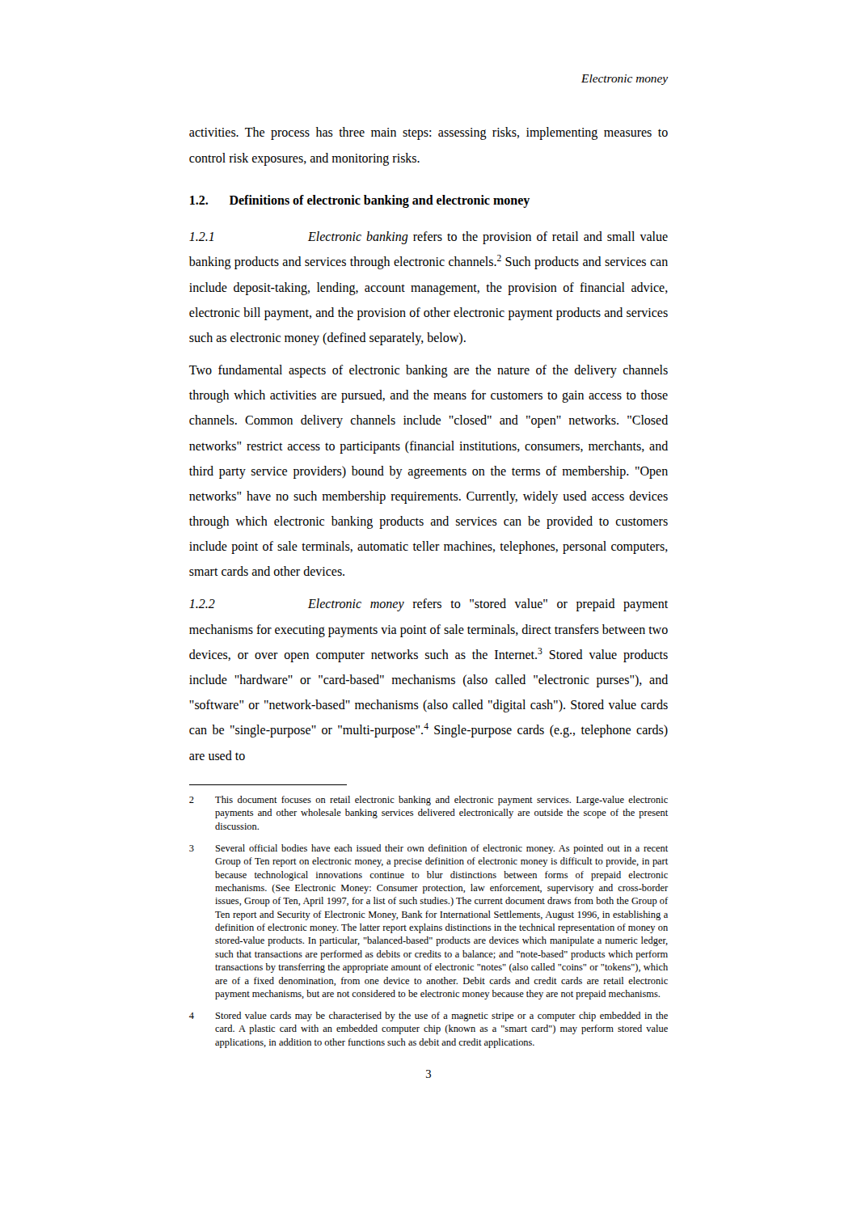Electronic money
activities. The process has three main steps: assessing risks, implementing measures to control risk exposures, and monitoring risks.
1.2. Definitions of electronic banking and electronic money
1.2.1 Electronic banking refers to the provision of retail and small value banking products and services through electronic channels.2 Such products and services can include deposit-taking, lending, account management, the provision of financial advice, electronic bill payment, and the provision of other electronic payment products and services such as electronic money (defined separately, below).
Two fundamental aspects of electronic banking are the nature of the delivery channels through which activities are pursued, and the means for customers to gain access to those channels. Common delivery channels include "closed" and "open" networks. "Closed networks" restrict access to participants (financial institutions, consumers, merchants, and third party service providers) bound by agreements on the terms of membership. "Open networks" have no such membership requirements. Currently, widely used access devices through which electronic banking products and services can be provided to customers include point of sale terminals, automatic teller machines, telephones, personal computers, smart cards and other devices.
1.2.2 Electronic money refers to "stored value" or prepaid payment mechanisms for executing payments via point of sale terminals, direct transfers between two devices, or over open computer networks such as the Internet.3 Stored value products include "hardware" or "card-based" mechanisms (also called "electronic purses"), and "software" or "network-based" mechanisms (also called "digital cash"). Stored value cards can be "single-purpose" or "multi-purpose".4 Single-purpose cards (e.g., telephone cards) are used to
2
This document focuses on retail electronic banking and electronic payment services. Large-value electronic payments and other wholesale banking services delivered electronically are outside the scope of the present discussion.
3
Several official bodies have each issued their own definition of electronic money. As pointed out in a recent Group of Ten report on electronic money, a precise definition of electronic money is difficult to provide, in part because technological innovations continue to blur distinctions between forms of prepaid electronic mechanisms. (See Electronic Money: Consumer protection, law enforcement, supervisory and cross-border issues, Group of Ten, April 1997, for a list of such studies.) The current document draws from both the Group of Ten report and Security of Electronic Money, Bank for International Settlements, August 1996, in establishing a definition of electronic money. The latter report explains distinctions in the technical representation of money on stored-value products. In particular, "balanced-based" products are devices which manipulate a numeric ledger, such that transactions are performed as debits or credits to a balance; and "note-based" products which perform transactions by transferring the appropriate amount of electronic "notes" (also called "coins" or "tokens"), which are of a fixed denomination, from one device to another. Debit cards and credit cards are retail electronic payment mechanisms, but are not considered to be electronic money because they are not prepaid mechanisms.
4
Stored value cards may be characterised by the use of a magnetic stripe or a computer chip embedded in the card. A plastic card with an embedded computer chip (known as a "smart card") may perform stored value applications, in addition to other functions such as debit and credit applications.
3